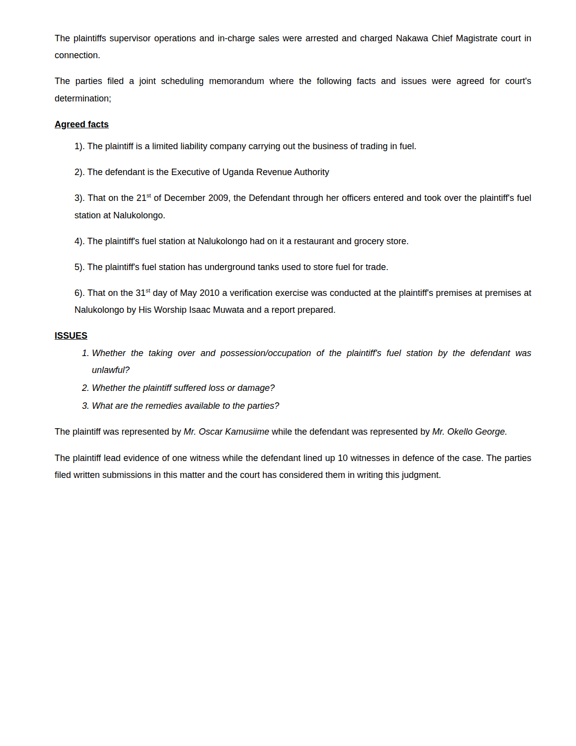The plaintiffs supervisor operations and in-charge sales were arrested and charged Nakawa Chief Magistrate court in connection.
The parties filed a joint scheduling memorandum where the following facts and issues were agreed for court's determination;
Agreed facts
1). The plaintiff is a limited liability company carrying out the business of trading in fuel.
2). The defendant is the Executive of Uganda Revenue Authority
3). That on the 21st of December 2009, the Defendant through her officers entered and took over the plaintiff's fuel station at Nalukolongo.
4). The plaintiff's fuel station at Nalukolongo had on it a restaurant and grocery store.
5). The plaintiff's fuel station has underground tanks used to store fuel for trade.
6). That on the 31st day of May 2010 a verification exercise was conducted at the plaintiff's premises at premises at Nalukolongo by His Worship Isaac Muwata and a report prepared.
ISSUES
Whether the taking over and possession/occupation of the plaintiff's fuel station by the defendant was unlawful?
Whether the plaintiff suffered loss or damage?
What are the remedies available to the parties?
The plaintiff was represented by Mr. Oscar Kamusiime while the defendant was represented by Mr. Okello George.
The plaintiff lead evidence of one witness while the defendant lined up 10 witnesses in defence of the case. The parties filed written submissions in this matter and the court has considered them in writing this judgment.